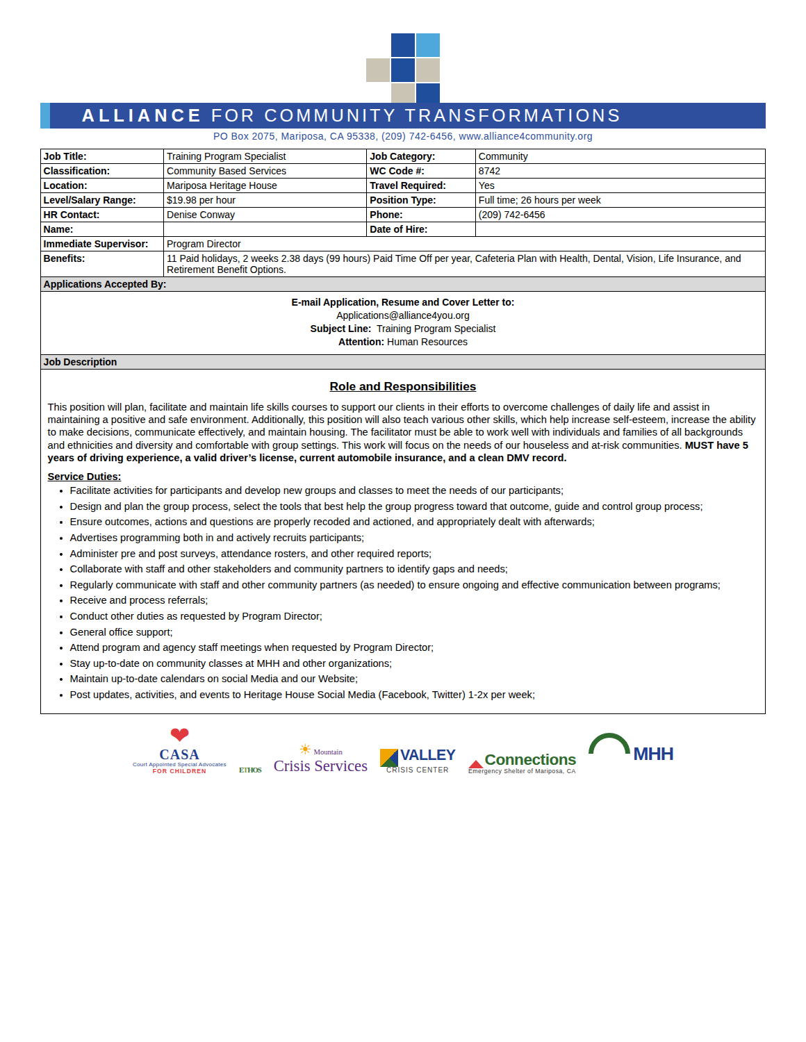ALLIANCE FOR COMMUNITY TRANSFORMATIONS
PO Box 2075, Mariposa, CA 95338, (209) 742-6456, www.alliance4community.org
| Job Title: | Training Program Specialist | Job Category: | Community |
| Classification: | Community Based Services | WC Code #: | 8742 |
| Location: | Mariposa Heritage House | Travel Required: | Yes |
| Level/Salary Range: | $19.98 per hour | Position Type: | Full time; 26 hours per week |
| HR Contact: | Denise Conway | Phone: | (209) 742-6456 |
| Name: | | Date of Hire: | |
| Immediate Supervisor: | Program Director |
| Benefits: | 11 Paid holidays, 2 weeks 2.38 days (99 hours) Paid Time Off per year, Cafeteria Plan with Health, Dental, Vision, Life Insurance, and Retirement Benefit Options. |
| Applications Accepted By: |
| E-mail Application, Resume and Cover Letter to: Applications@alliance4you.org Subject Line: Training Program Specialist Attention: Human Resources |
| Job Description |
Role and Responsibilities
This position will plan, facilitate and maintain life skills courses to support our clients in their efforts to overcome challenges of daily life and assist in maintaining a positive and safe environment. Additionally, this position will also teach various other skills, which help increase self-esteem, increase the ability to make decisions, communicate effectively, and maintain housing. The facilitator must be able to work well with individuals and families of all backgrounds and ethnicities and diversity and comfortable with group settings. This work will focus on the needs of our houseless and at-risk communities. MUST have 5 years of driving experience, a valid driver’s license, current automobile insurance, and a clean DMV record.
Service Duties:
Facilitate activities for participants and develop new groups and classes to meet the needs of our participants;
Design and plan the group process, select the tools that best help the group progress toward that outcome, guide and control group process;
Ensure outcomes, actions and questions are properly recoded and actioned, and appropriately dealt with afterwards;
Advertises programming both in and actively recruits participants;
Administer pre and post surveys, attendance rosters, and other required reports;
Collaborate with staff and other stakeholders and community partners to identify gaps and needs;
Regularly communicate with staff and other community partners (as needed) to ensure ongoing and effective communication between programs;
Receive and process referrals;
Conduct other duties as requested by Program Director;
General office support;
Attend program and agency staff meetings when requested by Program Director;
Stay up-to-date on community classes at MHH and other organizations;
Maintain up-to-date calendars on social Media and our Website;
Post updates, activities, and events to Heritage House Social Media (Facebook, Twitter) 1-2x per week;
❤
CASA
Court Appointed Special Advocates
FOR CHILDREN
ETHOS
☀ Mountain
Crisis Services
VALLEY
CRISIS CENTER
Connections
Emergency Shelter of Mariposa, CA
MHH